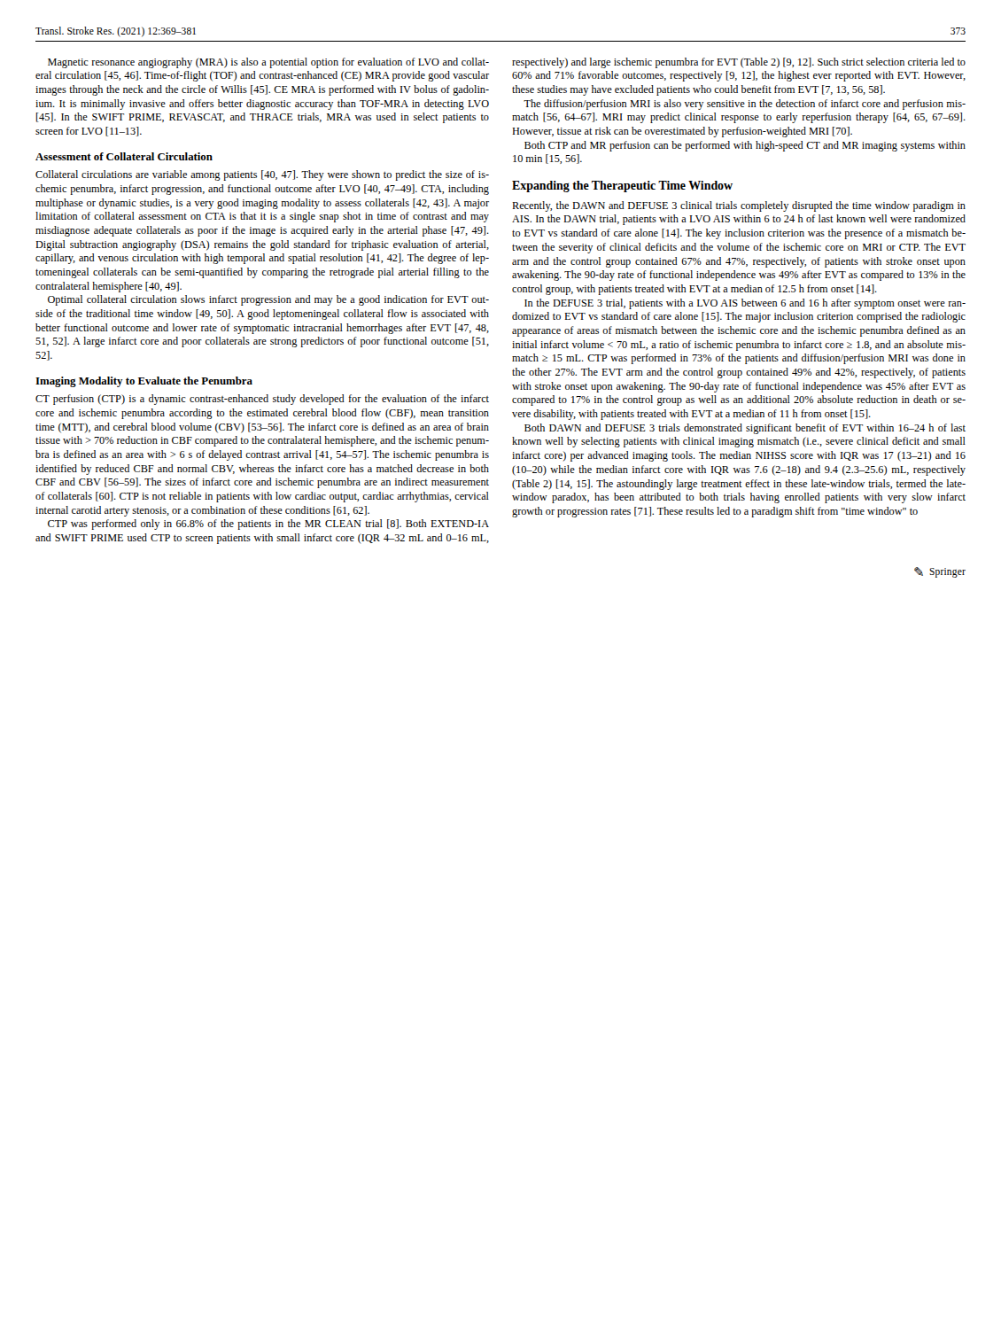Transl. Stroke Res. (2021) 12:369–381 373
Magnetic resonance angiography (MRA) is also a potential option for evaluation of LVO and collateral circulation [45, 46]. Time-of-flight (TOF) and contrast-enhanced (CE) MRA provide good vascular images through the neck and the circle of Willis [45]. CE MRA is performed with IV bolus of gadolinium. It is minimally invasive and offers better diagnostic accuracy than TOF-MRA in detecting LVO [45]. In the SWIFT PRIME, REVASCAT, and THRACE trials, MRA was used in select patients to screen for LVO [11–13].
Assessment of Collateral Circulation
Collateral circulations are variable among patients [40, 47]. They were shown to predict the size of ischemic penumbra, infarct progression, and functional outcome after LVO [40, 47–49]. CTA, including multiphase or dynamic studies, is a very good imaging modality to assess collaterals [42, 43]. A major limitation of collateral assessment on CTA is that it is a single snap shot in time of contrast and may misdiagnose adequate collaterals as poor if the image is acquired early in the arterial phase [47, 49]. Digital subtraction angiography (DSA) remains the gold standard for triphasic evaluation of arterial, capillary, and venous circulation with high temporal and spatial resolution [41, 42]. The degree of leptomeningeal collaterals can be semi-quantified by comparing the retrograde pial arterial filling to the contralateral hemisphere [40, 49].
Optimal collateral circulation slows infarct progression and may be a good indication for EVT outside of the traditional time window [49, 50]. A good leptomeningeal collateral flow is associated with better functional outcome and lower rate of symptomatic intracranial hemorrhages after EVT [47, 48, 51, 52]. A large infarct core and poor collaterals are strong predictors of poor functional outcome [51, 52].
Imaging Modality to Evaluate the Penumbra
CT perfusion (CTP) is a dynamic contrast-enhanced study developed for the evaluation of the infarct core and ischemic penumbra according to the estimated cerebral blood flow (CBF), mean transition time (MTT), and cerebral blood volume (CBV) [53–56]. The infarct core is defined as an area of brain tissue with > 70% reduction in CBF compared to the contralateral hemisphere, and the ischemic penumbra is defined as an area with > 6 s of delayed contrast arrival [41, 54–57]. The ischemic penumbra is identified by reduced CBF and normal CBV, whereas the infarct core has a matched decrease in both CBF and CBV [56–59]. The sizes of infarct core and ischemic penumbra are an indirect measurement of collaterals [60]. CTP is not reliable in patients with low cardiac output, cardiac arrhythmias, cervical internal carotid artery stenosis, or a combination of these conditions [61, 62].
CTP was performed only in 66.8% of the patients in the MR CLEAN trial [8]. Both EXTEND-IA and SWIFT PRIME used CTP to screen patients with small infarct core (IQR 4–32 mL and 0–16 mL, respectively) and large ischemic penumbra for EVT (Table 2) [9, 12]. Such strict selection criteria led to 60% and 71% favorable outcomes, respectively [9, 12], the highest ever reported with EVT. However, these studies may have excluded patients who could benefit from EVT [7, 13, 56, 58].
The diffusion/perfusion MRI is also very sensitive in the detection of infarct core and perfusion mismatch [56, 64–67]. MRI may predict clinical response to early reperfusion therapy [64, 65, 67–69]. However, tissue at risk can be overestimated by perfusion-weighted MRI [70].
Both CTP and MR perfusion can be performed with high-speed CT and MR imaging systems within 10 min [15, 56].
Expanding the Therapeutic Time Window
Recently, the DAWN and DEFUSE 3 clinical trials completely disrupted the time window paradigm in AIS. In the DAWN trial, patients with a LVO AIS within 6 to 24 h of last known well were randomized to EVT vs standard of care alone [14]. The key inclusion criterion was the presence of a mismatch between the severity of clinical deficits and the volume of the ischemic core on MRI or CTP. The EVT arm and the control group contained 67% and 47%, respectively, of patients with stroke onset upon awakening. The 90-day rate of functional independence was 49% after EVT as compared to 13% in the control group, with patients treated with EVT at a median of 12.5 h from onset [14].
In the DEFUSE 3 trial, patients with a LVO AIS between 6 and 16 h after symptom onset were randomized to EVT vs standard of care alone [15]. The major inclusion criterion comprised the radiologic appearance of areas of mismatch between the ischemic core and the ischemic penumbra defined as an initial infarct volume < 70 mL, a ratio of ischemic penumbra to infarct core ≥ 1.8, and an absolute mismatch ≥ 15 mL. CTP was performed in 73% of the patients and diffusion/perfusion MRI was done in the other 27%. The EVT arm and the control group contained 49% and 42%, respectively, of patients with stroke onset upon awakening. The 90-day rate of functional independence was 45% after EVT as compared to 17% in the control group as well as an additional 20% absolute reduction in death or severe disability, with patients treated with EVT at a median of 11 h from onset [15].
Both DAWN and DEFUSE 3 trials demonstrated significant benefit of EVT within 16–24 h of last known well by selecting patients with clinical imaging mismatch (i.e., severe clinical deficit and small infarct core) per advanced imaging tools. The median NIHSS score with IQR was 17 (13–21) and 16 (10–20) while the median infarct core with IQR was 7.6 (2–18) and 9.4 (2.3–25.6) mL, respectively (Table 2) [14, 15]. The astoundingly large treatment effect in these late-window trials, termed the late-window paradox, has been attributed to both trials having enrolled patients with very slow infarct growth or progression rates [71]. These results led to a paradigm shift from "time window" to
✎Springer